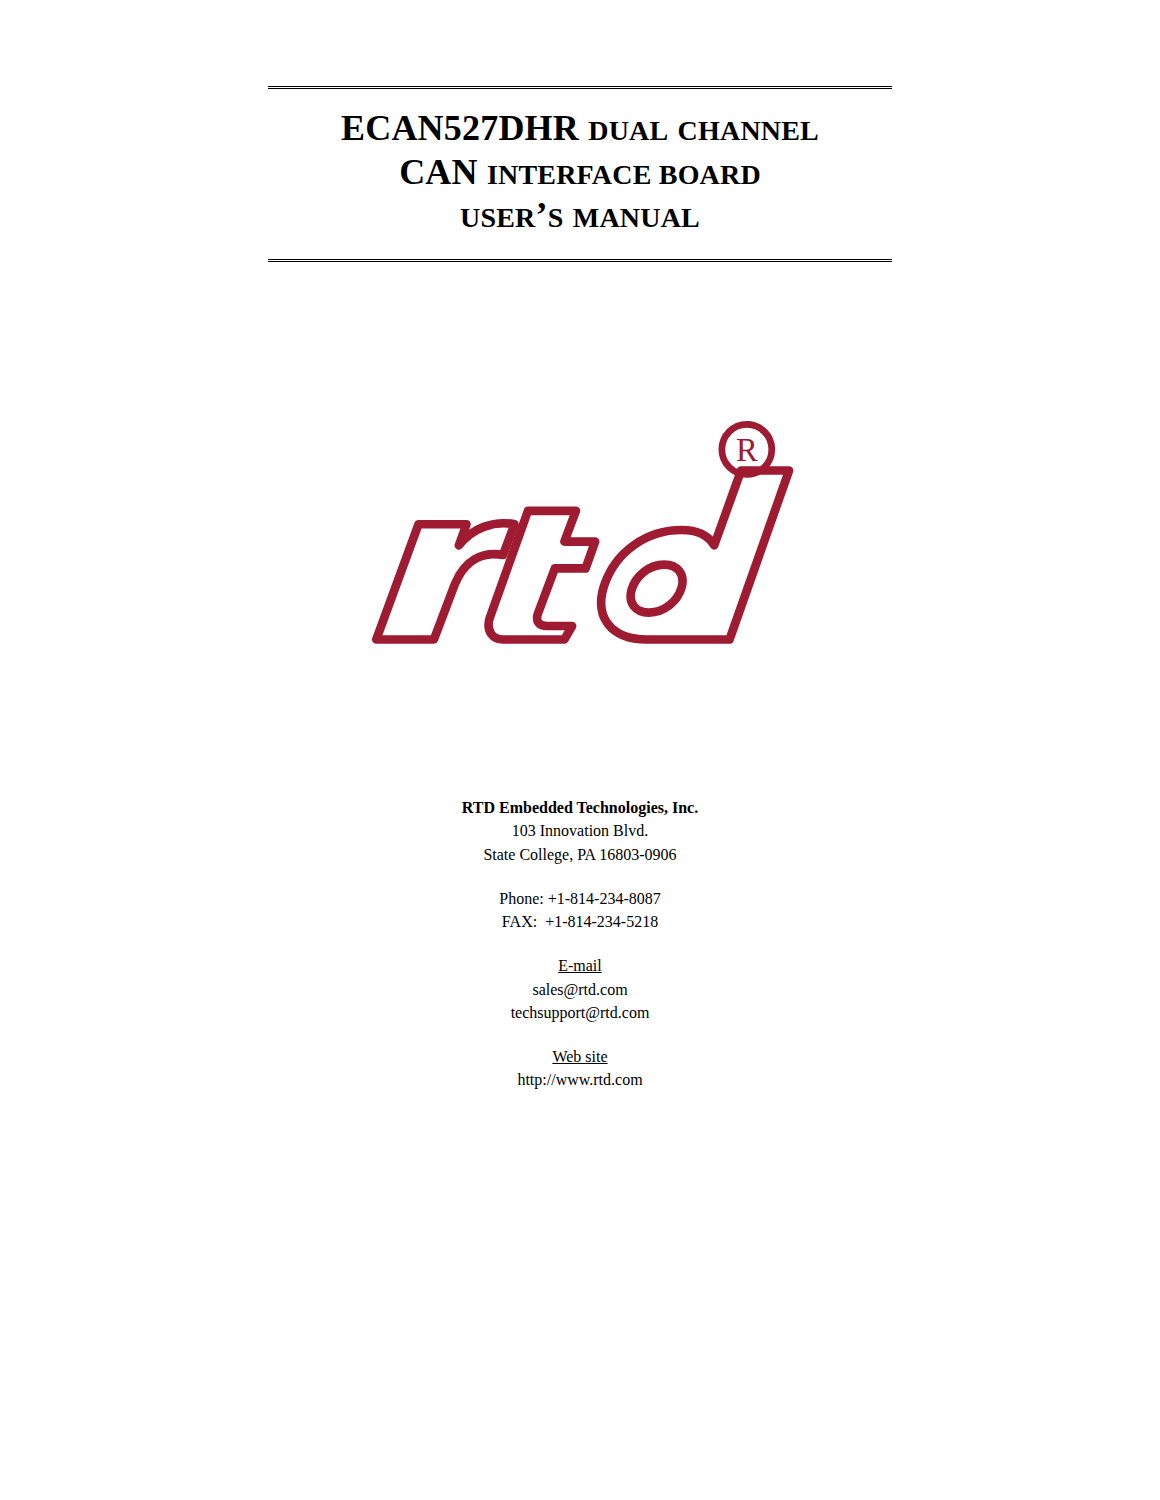ECAN527DHR DUAL CHANNEL
CAN INTERFACE BOARD
USER’S MANUAL
R
RTD Embedded Technologies, Inc.
103 Innovation Blvd.
State College, PA 16803-0906
Phone: +1-814-234-8087
FAX: +1-814-234-5218
E-mail
sales@rtd.com
techsupport@rtd.com
Web site
http://www.rtd.com